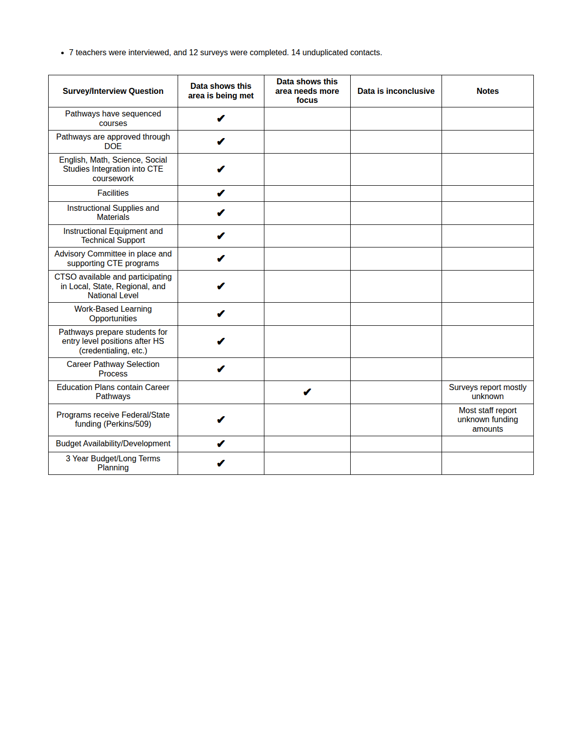7 teachers were interviewed, and 12 surveys were completed. 14 unduplicated contacts.
| Survey/Interview Question | Data shows this area is being met | Data shows this area needs more focus | Data is inconclusive | Notes |
| --- | --- | --- | --- | --- |
| Pathways have sequenced courses | ✔ | | | |
| Pathways are approved through DOE | ✔ | | | |
| English, Math, Science, Social Studies Integration into CTE coursework | ✔ | | | |
| Facilities | ✔ | | | |
| Instructional Supplies and Materials | ✔ | | | |
| Instructional Equipment and Technical Support | ✔ | | | |
| Advisory Committee in place and supporting CTE programs | ✔ | | | |
| CTSO available and participating in Local, State, Regional, and National Level | ✔ | | | |
| Work-Based Learning Opportunities | ✔ | | | |
| Pathways prepare students for entry level positions after HS (credentialing, etc.) | ✔ | | | |
| Career Pathway Selection Process | ✔ | | | |
| Education Plans contain Career Pathways | | ✔ | | Surveys report mostly unknown |
| Programs receive Federal/State funding (Perkins/509) | ✔ | | | Most staff report unknown funding amounts |
| Budget Availability/Development | ✔ | | | |
| 3 Year Budget/Long Terms Planning | ✔ | | | |